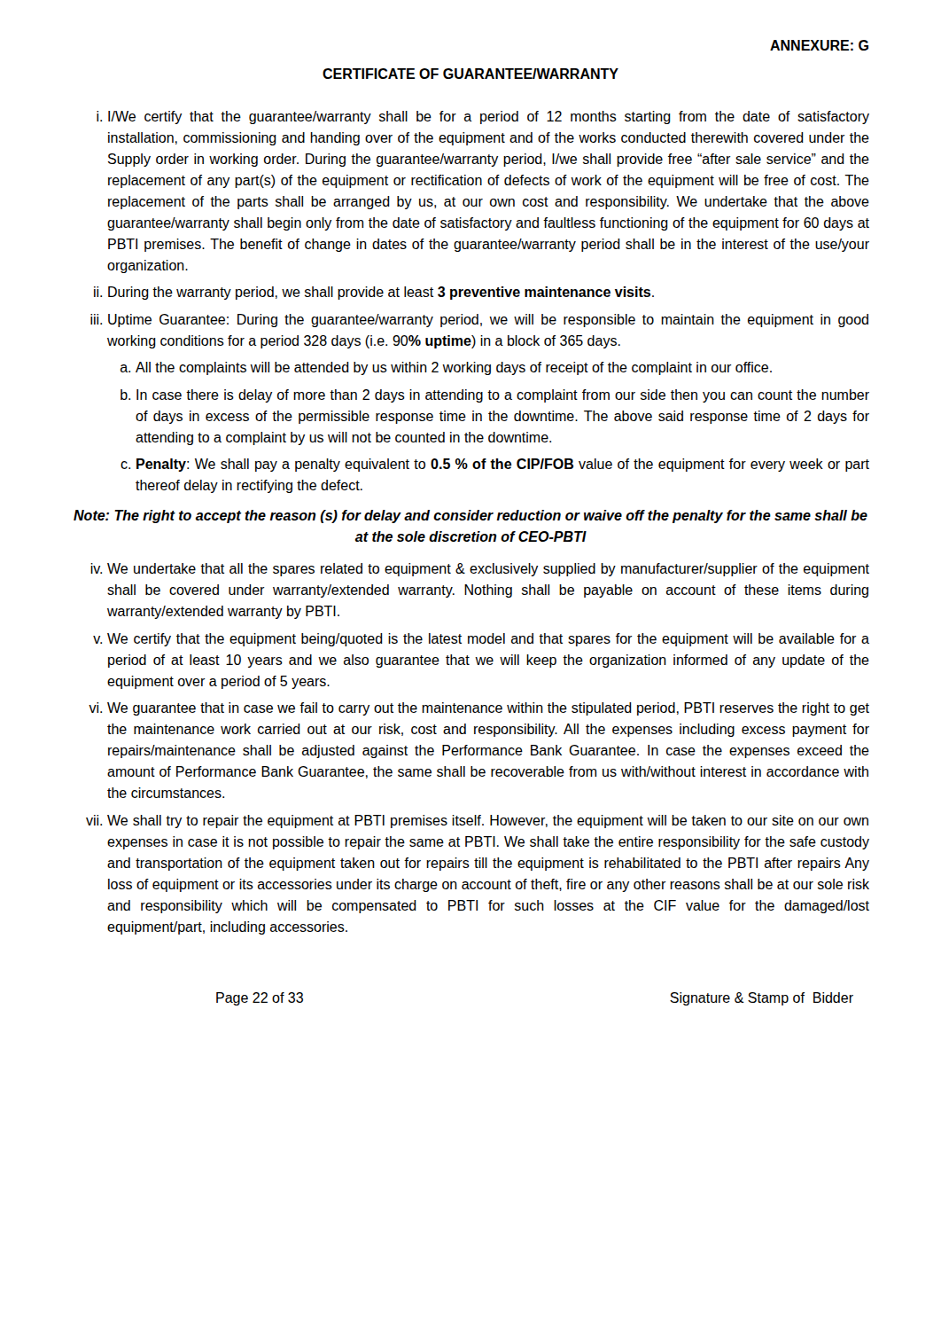ANNEXURE: G
CERTIFICATE OF GUARANTEE/WARRANTY
I/We certify that the guarantee/warranty shall be for a period of 12 months starting from the date of satisfactory installation, commissioning and handing over of the equipment and of the works conducted therewith covered under the Supply order in working order. During the guarantee/warranty period, I/we shall provide free “after sale service” and the replacement of any part(s) of the equipment or rectification of defects of work of the equipment will be free of cost. The replacement of the parts shall be arranged by us, at our own cost and responsibility. We undertake that the above guarantee/warranty shall begin only from the date of satisfactory and faultless functioning of the equipment for 60 days at PBTI premises. The benefit of change in dates of the guarantee/warranty period shall be in the interest of the use/your organization.
During the warranty period, we shall provide at least 3 preventive maintenance visits.
Uptime Guarantee: During the guarantee/warranty period, we will be responsible to maintain the equipment in good working conditions for a period 328 days (i.e. 90% uptime) in a block of 365 days.
All the complaints will be attended by us within 2 working days of receipt of the complaint in our office.
In case there is delay of more than 2 days in attending to a complaint from our side then you can count the number of days in excess of the permissible response time in the downtime. The above said response time of 2 days for attending to a complaint by us will not be counted in the downtime.
Penalty: We shall pay a penalty equivalent to 0.5 % of the CIP/FOB value of the equipment for every week or part thereof delay in rectifying the defect.
Note: The right to accept the reason (s) for delay and consider reduction or waive off the penalty for the same shall be at the sole discretion of CEO-PBTI
We undertake that all the spares related to equipment & exclusively supplied by manufacturer/supplier of the equipment shall be covered under warranty/extended warranty. Nothing shall be payable on account of these items during warranty/extended warranty by PBTI.
We certify that the equipment being/quoted is the latest model and that spares for the equipment will be available for a period of at least 10 years and we also guarantee that we will keep the organization informed of any update of the equipment over a period of 5 years.
We guarantee that in case we fail to carry out the maintenance within the stipulated period, PBTI reserves the right to get the maintenance work carried out at our risk, cost and responsibility. All the expenses including excess payment for repairs/maintenance shall be adjusted against the Performance Bank Guarantee. In case the expenses exceed the amount of Performance Bank Guarantee, the same shall be recoverable from us with/without interest in accordance with the circumstances.
We shall try to repair the equipment at PBTI premises itself. However, the equipment will be taken to our site on our own expenses in case it is not possible to repair the same at PBTI. We shall take the entire responsibility for the safe custody and transportation of the equipment taken out for repairs till the equipment is rehabilitated to the PBTI after repairs Any loss of equipment or its accessories under its charge on account of theft, fire or any other reasons shall be at our sole risk and responsibility which will be compensated to PBTI for such losses at the CIF value for the damaged/lost equipment/part, including accessories.
Page 22 of 33 Signature & Stamp of Bidder